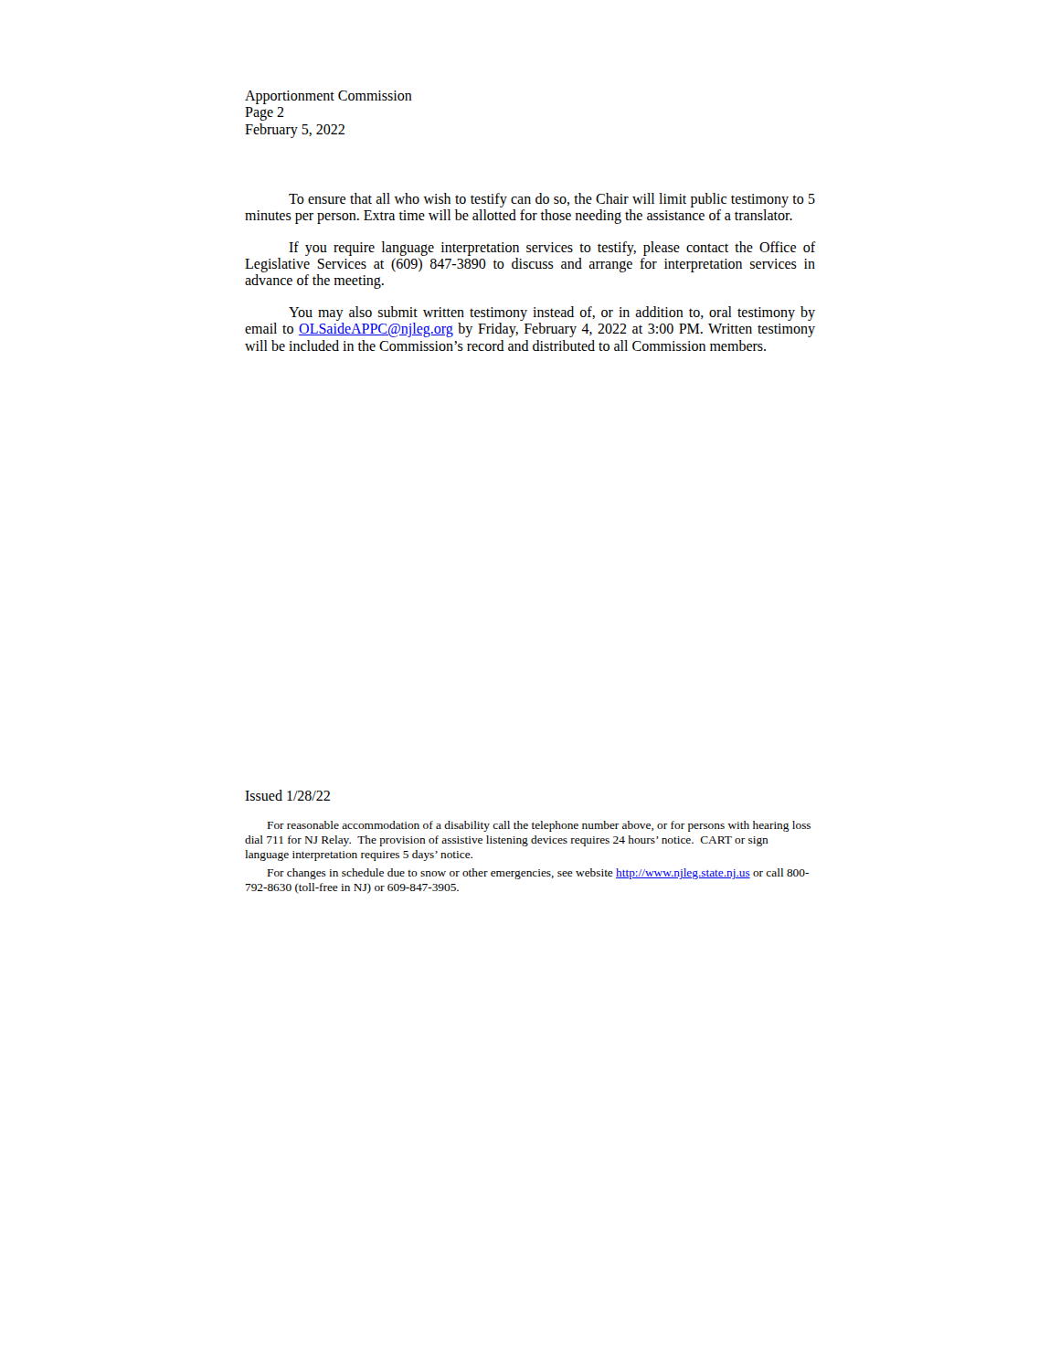Apportionment Commission
Page 2
February 5, 2022
To ensure that all who wish to testify can do so, the Chair will limit public testimony to 5 minutes per person. Extra time will be allotted for those needing the assistance of a translator.
If you require language interpretation services to testify, please contact the Office of Legislative Services at (609) 847-3890 to discuss and arrange for interpretation services in advance of the meeting.
You may also submit written testimony instead of, or in addition to, oral testimony by email to OLSaideAPPC@njleg.org by Friday, February 4, 2022 at 3:00 PM. Written testimony will be included in the Commission’s record and distributed to all Commission members.
Issued 1/28/22
For reasonable accommodation of a disability call the telephone number above, or for persons with hearing loss dial 711 for NJ Relay. The provision of assistive listening devices requires 24 hours’ notice. CART or sign language interpretation requires 5 days’ notice.
For changes in schedule due to snow or other emergencies, see website http://www.njleg.state.nj.us or call 800-792-8630 (toll-free in NJ) or 609-847-3905.